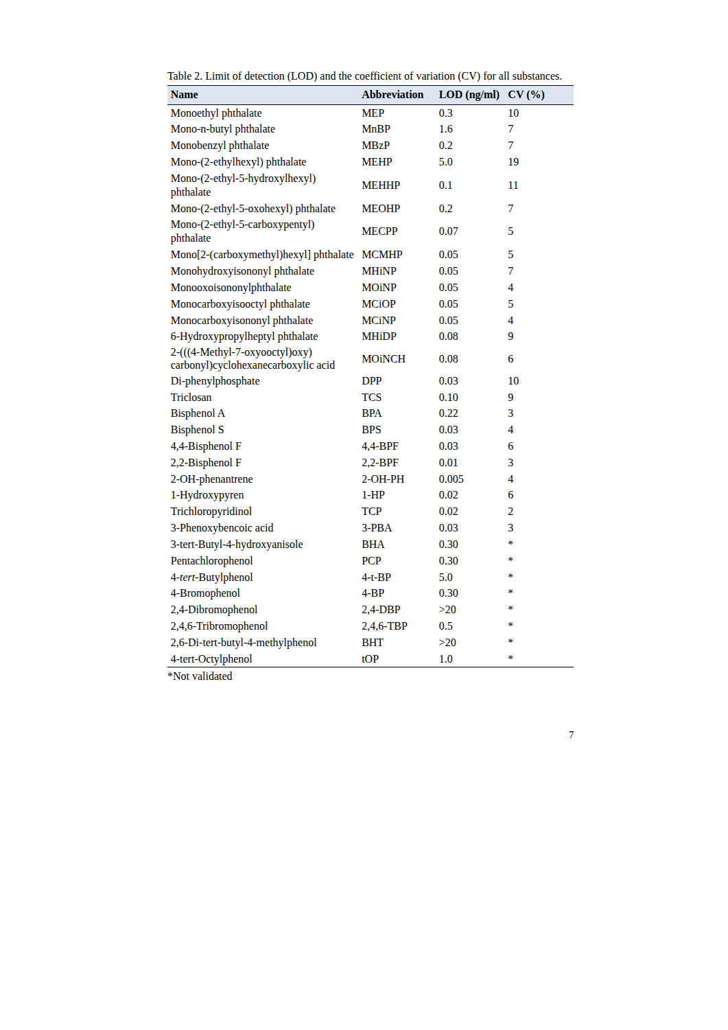Table 2. Limit of detection (LOD) and the coefficient of variation (CV) for all substances.
| Name | Abbreviation | LOD (ng/ml) | CV (%) |
| --- | --- | --- | --- |
| Monoethyl phthalate | MEP | 0.3 | 10 |
| Mono-n-butyl phthalate | MnBP | 1.6 | 7 |
| Monobenzyl phthalate | MBzP | 0.2 | 7 |
| Mono-(2-ethylhexyl) phthalate | MEHP | 5.0 | 19 |
| Mono-(2-ethyl-5-hydroxylhexyl) phthalate | MEHHP | 0.1 | 11 |
| Mono-(2-ethyl-5-oxohexyl) phthalate | MEOHP | 0.2 | 7 |
| Mono-(2-ethyl-5-carboxypentyl) phthalate | MECPP | 0.07 | 5 |
| Mono[2-(carboxymethyl)hexyl] phthalate | MCMHP | 0.05 | 5 |
| Monohydroxyisononyl phthalate | MHiNP | 0.05 | 7 |
| Monooxoisononylphthalate | MOiNP | 0.05 | 4 |
| Monocarboxyisooctyl phthalate | MCiOP | 0.05 | 5 |
| Monocarboxyisononyl phthalate | MCiNP | 0.05 | 4 |
| 6-Hydroxypropylheptyl phthalate | MHiDP | 0.08 | 9 |
| 2-(((4-Methyl-7-oxyooctyl)oxy) carbonyl)cyclohexanecarboxylic acid | MOiNCH | 0.08 | 6 |
| Di-phenylphosphate | DPP | 0.03 | 10 |
| Triclosan | TCS | 0.10 | 9 |
| Bisphenol A | BPA | 0.22 | 3 |
| Bisphenol S | BPS | 0.03 | 4 |
| 4,4-Bisphenol F | 4,4-BPF | 0.03 | 6 |
| 2,2-Bisphenol F | 2,2-BPF | 0.01 | 3 |
| 2-OH-phenantrene | 2-OH-PH | 0.005 | 4 |
| 1-Hydroxypyren | 1-HP | 0.02 | 6 |
| Trichloropyridinol | TCP | 0.02 | 2 |
| 3-Phenoxybencoic acid | 3-PBA | 0.03 | 3 |
| 3-tert-Butyl-4-hydroxyanisole | BHA | 0.30 | * |
| Pentachlorophenol | PCP | 0.30 | * |
| 4- tert -Butylphenol | 4-t-BP | 5.0 | * |
| 4-Bromophenol | 4-BP | 0.30 | * |
| 2,4-Dibromophenol | 2,4-DBP | >20 | * |
| 2,4,6-Tribromophenol | 2,4,6-TBP | 0.5 | * |
| 2,6-Di-tert-butyl-4-methylphenol | BHT | >20 | * |
| 4-tert-Octylphenol | tOP | 1.0 | * |
*Not validated
7